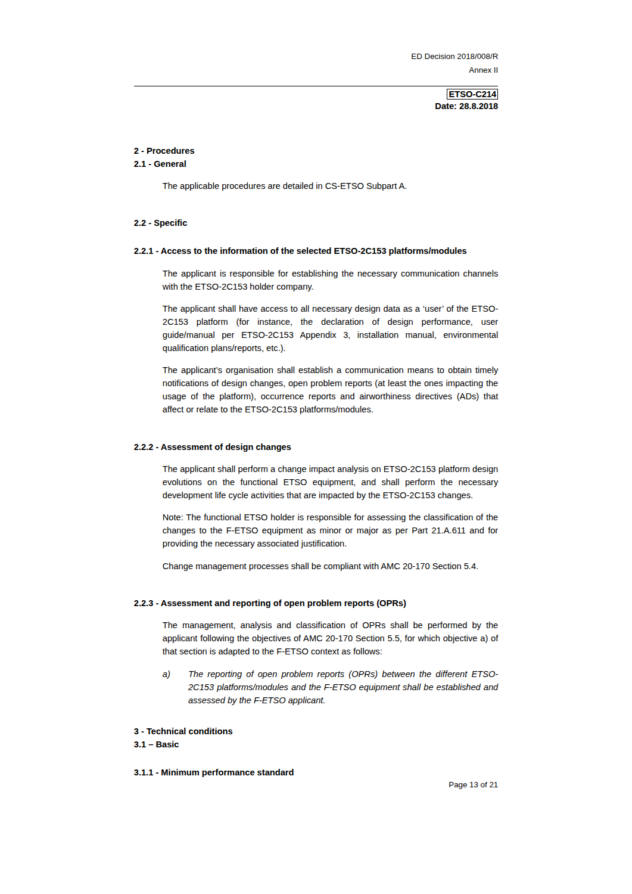ED Decision 2018/008/R
Annex II
ETSO-C214
Date: 28.8.2018
2 - Procedures
2.1 - General
The applicable procedures are detailed in CS-ETSO Subpart A.
2.2 - Specific
2.2.1 - Access to the information of the selected ETSO-2C153 platforms/modules
The applicant is responsible for establishing the necessary communication channels with the ETSO-2C153 holder company.
The applicant shall have access to all necessary design data as a ‘user’ of the ETSO-2C153 platform (for instance, the declaration of design performance, user guide/manual per ETSO-2C153 Appendix 3, installation manual, environmental qualification plans/reports, etc.).
The applicant’s organisation shall establish a communication means to obtain timely notifications of design changes, open problem reports (at least the ones impacting the usage of the platform), occurrence reports and airworthiness directives (ADs) that affect or relate to the ETSO-2C153 platforms/modules.
2.2.2 - Assessment of design changes
The applicant shall perform a change impact analysis on ETSO-2C153 platform design evolutions on the functional ETSO equipment, and shall perform the necessary development life cycle activities that are impacted by the ETSO-2C153 changes.
Note: The functional ETSO holder is responsible for assessing the classification of the changes to the F-ETSO equipment as minor or major as per Part 21.A.611 and for providing the necessary associated justification.
Change management processes shall be compliant with AMC 20-170 Section 5.4.
2.2.3 - Assessment and reporting of open problem reports (OPRs)
The management, analysis and classification of OPRs shall be performed by the applicant following the objectives of AMC 20-170 Section 5.5, for which objective a) of that section is adapted to the F-ETSO context as follows:
a) The reporting of open problem reports (OPRs) between the different ETSO-2C153 platforms/modules and the F-ETSO equipment shall be established and assessed by the F-ETSO applicant.
3 - Technical conditions
3.1 – Basic
3.1.1 - Minimum performance standard
Page 13 of 21